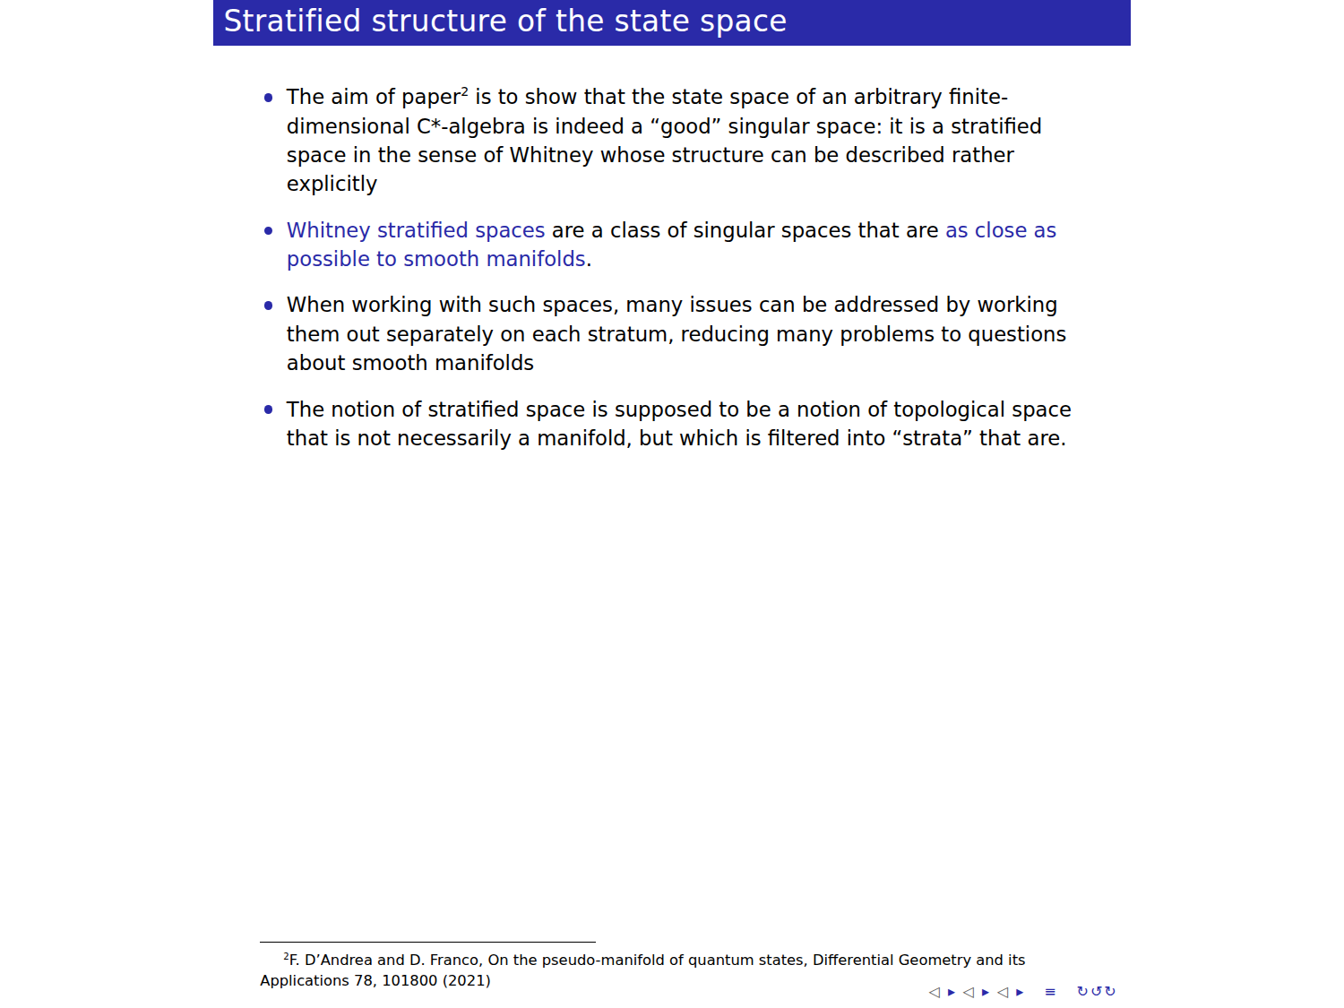Stratified structure of the state space
The aim of paper2 is to show that the state space of an arbitrary finite-dimensional C*-algebra is indeed a “good” singular space: it is a stratified space in the sense of Whitney whose structure can be described rather explicitly
Whitney stratified spaces are a class of singular spaces that are as close as possible to smooth manifolds.
When working with such spaces, many issues can be addressed by working them out separately on each stratum, reducing many problems to questions about smooth manifolds
The notion of stratified space is supposed to be a notion of topological space that is not necessarily a manifold, but which is filtered into “strata” that are.
2F. D’Andrea and D. Franco, On the pseudo-manifold of quantum states, Differential Geometry and its Applications 78, 101800 (2021)
◁ ▸ ◁ ▸ ◁ ▸ ≡ ↻↺↻